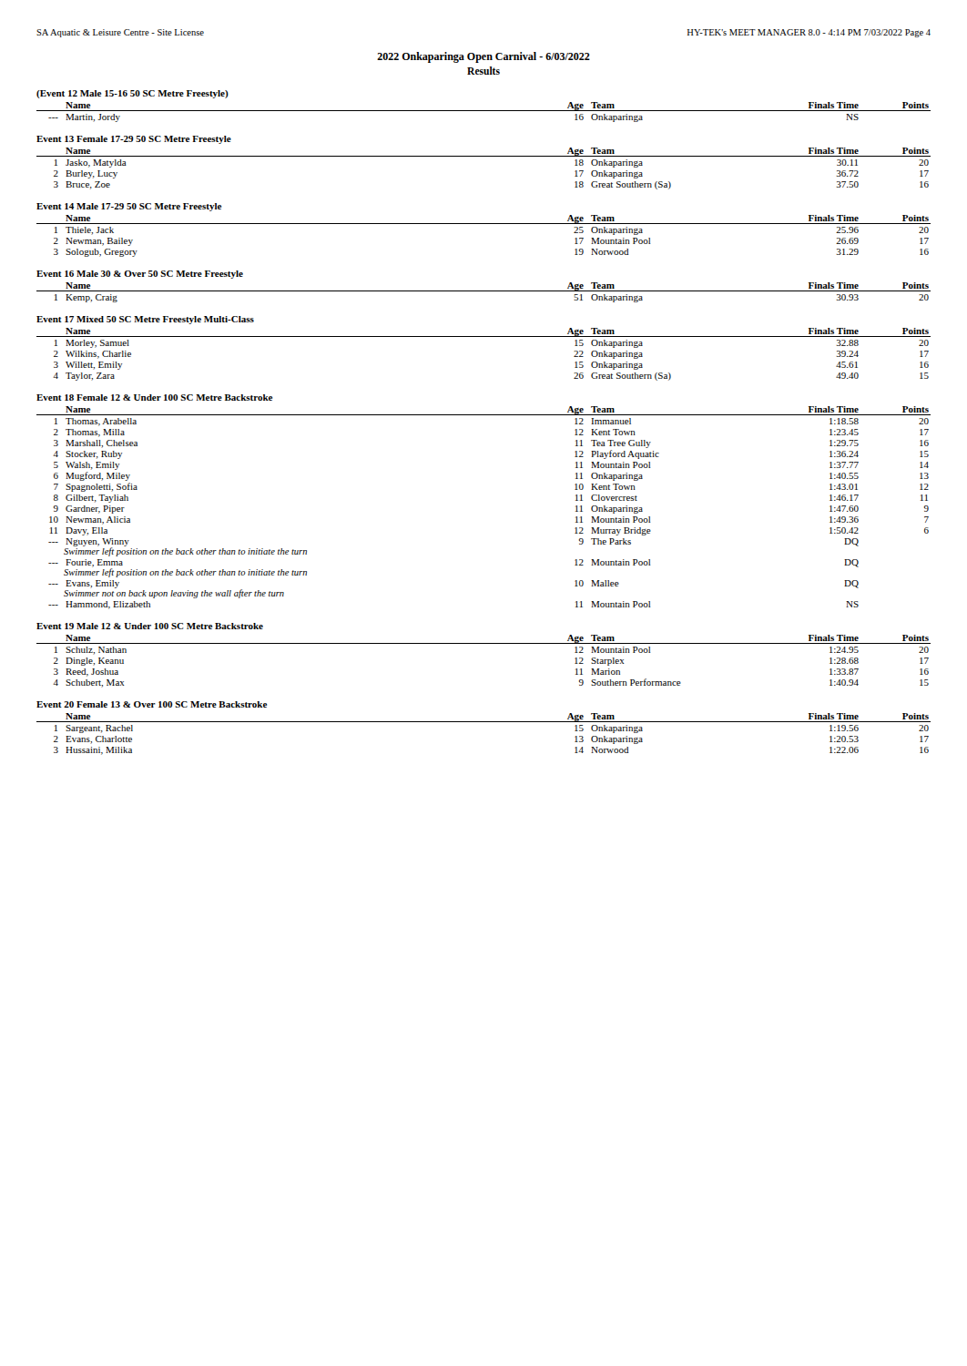SA Aquatic & Leisure Centre - Site License
HY-TEK's MEET MANAGER 8.0 - 4:14 PM 7/03/2022 Page 4
2022 Onkaparinga Open Carnival - 6/03/2022
Results
(Event 12 Male 15-16 50 SC Metre Freestyle)
| | Name | Age | Team | Finals Time | Points |
| --- | --- | --- | --- | --- | --- |
| --- | Martin, Jordy | 16 | Onkaparinga | NS | |
Event 13 Female 17-29 50 SC Metre Freestyle
| | Name | Age | Team | Finals Time | Points |
| --- | --- | --- | --- | --- | --- |
| 1 | Jasko, Matylda | 18 | Onkaparinga | 30.11 | 20 |
| 2 | Burley, Lucy | 17 | Onkaparinga | 36.72 | 17 |
| 3 | Bruce, Zoe | 18 | Great Southern (Sa) | 37.50 | 16 |
Event 14 Male 17-29 50 SC Metre Freestyle
| | Name | Age | Team | Finals Time | Points |
| --- | --- | --- | --- | --- | --- |
| 1 | Thiele, Jack | 25 | Onkaparinga | 25.96 | 20 |
| 2 | Newman, Bailey | 17 | Mountain Pool | 26.69 | 17 |
| 3 | Sologub, Gregory | 19 | Norwood | 31.29 | 16 |
Event 16 Male 30 & Over 50 SC Metre Freestyle
| | Name | Age | Team | Finals Time | Points |
| --- | --- | --- | --- | --- | --- |
| 1 | Kemp, Craig | 51 | Onkaparinga | 30.93 | 20 |
Event 17 Mixed 50 SC Metre Freestyle Multi-Class
| | Name | Age | Team | Finals Time | Points |
| --- | --- | --- | --- | --- | --- |
| 1 | Morley, Samuel | 15 | Onkaparinga | 32.88 | 20 |
| 2 | Wilkins, Charlie | 22 | Onkaparinga | 39.24 | 17 |
| 3 | Willett, Emily | 15 | Onkaparinga | 45.61 | 16 |
| 4 | Taylor, Zara | 26 | Great Southern (Sa) | 49.40 | 15 |
Event 18 Female 12 & Under 100 SC Metre Backstroke
| | Name | Age | Team | Finals Time | Points |
| --- | --- | --- | --- | --- | --- |
| 1 | Thomas, Arabella | 12 | Immanuel | 1:18.58 | 20 |
| 2 | Thomas, Milla | 12 | Kent Town | 1:23.45 | 17 |
| 3 | Marshall, Chelsea | 11 | Tea Tree Gully | 1:29.75 | 16 |
| 4 | Stocker, Ruby | 12 | Playford Aquatic | 1:36.24 | 15 |
| 5 | Walsh, Emily | 11 | Mountain Pool | 1:37.77 | 14 |
| 6 | Mugford, Miley | 11 | Onkaparinga | 1:40.55 | 13 |
| 7 | Spagnoletti, Sofia | 10 | Kent Town | 1:43.01 | 12 |
| 8 | Gilbert, Tayliah | 11 | Clovercrest | 1:46.17 | 11 |
| 9 | Gardner, Piper | 11 | Onkaparinga | 1:47.60 | 9 |
| 10 | Newman, Alicia | 11 | Mountain Pool | 1:49.36 | 7 |
| 11 | Davy, Ella | 12 | Murray Bridge | 1:50.42 | 6 |
| --- | Nguyen, Winny | 9 | The Parks | DQ | |
| Swimmer left position on the back other than to initiate the turn |
| --- | Fourie, Emma | 12 | Mountain Pool | DQ | |
| Swimmer left position on the back other than to initiate the turn |
| --- | Evans, Emily | 10 | Mallee | DQ | |
| Swimmer not on back upon leaving the wall after the turn |
| --- | Hammond, Elizabeth | 11 | Mountain Pool | NS | |
Event 19 Male 12 & Under 100 SC Metre Backstroke
| | Name | Age | Team | Finals Time | Points |
| --- | --- | --- | --- | --- | --- |
| 1 | Schulz, Nathan | 12 | Mountain Pool | 1:24.95 | 20 |
| 2 | Dingle, Keanu | 12 | Starplex | 1:28.68 | 17 |
| 3 | Reed, Joshua | 11 | Marion | 1:33.87 | 16 |
| 4 | Schubert, Max | 9 | Southern Performance | 1:40.94 | 15 |
Event 20 Female 13 & Over 100 SC Metre Backstroke
| | Name | Age | Team | Finals Time | Points |
| --- | --- | --- | --- | --- | --- |
| 1 | Sargeant, Rachel | 15 | Onkaparinga | 1:19.56 | 20 |
| 2 | Evans, Charlotte | 13 | Onkaparinga | 1:20.53 | 17 |
| 3 | Hussaini, Milika | 14 | Norwood | 1:22.06 | 16 |